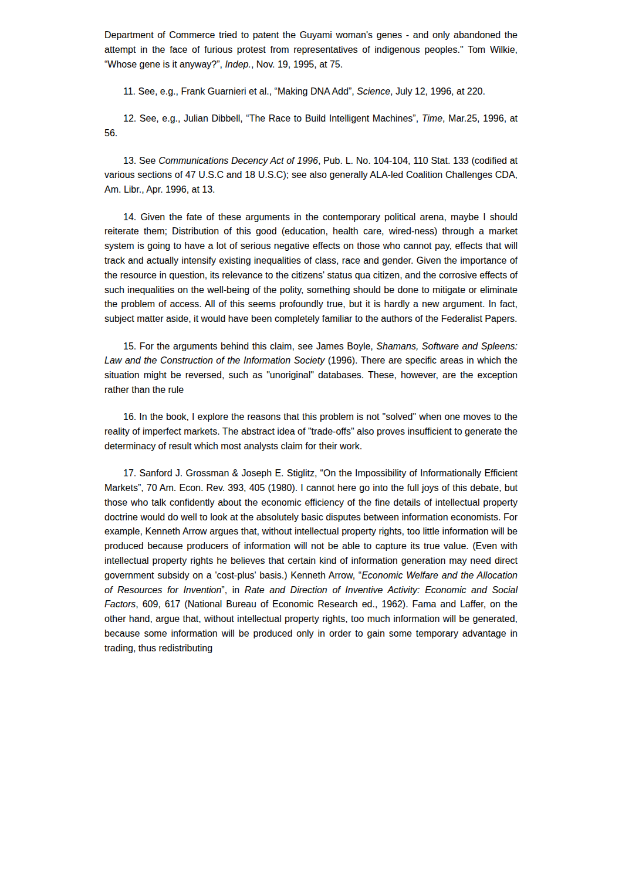Department of Commerce tried to patent the Guyami woman's genes - and only abandoned the attempt in the face of furious protest from representatives of indigenous peoples." Tom Wilkie, “Whose gene is it anyway?”, Indep., Nov. 19, 1995, at 75.
11. See, e.g., Frank Guarnieri et al., “Making DNA Add”, Science, July 12, 1996, at 220.
12. See, e.g., Julian Dibbell, “The Race to Build Intelligent Machines”, Time, Mar.25, 1996, at 56.
13. See Communications Decency Act of 1996, Pub. L. No. 104-104, 110 Stat. 133 (codified at various sections of 47 U.S.C and 18 U.S.C); see also generally ALA-led Coalition Challenges CDA, Am. Libr., Apr. 1996, at 13.
14. Given the fate of these arguments in the contemporary political arena, maybe I should reiterate them; Distribution of this good (education, health care, wired-ness) through a market system is going to have a lot of serious negative effects on those who cannot pay, effects that will track and actually intensify existing inequalities of class, race and gender. Given the importance of the resource in question, its relevance to the citizens' status qua citizen, and the corrosive effects of such inequalities on the well-being of the polity, something should be done to mitigate or eliminate the problem of access. All of this seems profoundly true, but it is hardly a new argument. In fact, subject matter aside, it would have been completely familiar to the authors of the Federalist Papers.
15. For the arguments behind this claim, see James Boyle, Shamans, Software and Spleens: Law and the Construction of the Information Society (1996). There are specific areas in which the situation might be reversed, such as "unoriginal" databases. These, however, are the exception rather than the rule
16. In the book, I explore the reasons that this problem is not "solved" when one moves to the reality of imperfect markets. The abstract idea of "trade-offs" also proves insufficient to generate the determinacy of result which most analysts claim for their work.
17. Sanford J. Grossman & Joseph E. Stiglitz, “On the Impossibility of Informationally Efficient Markets”, 70 Am. Econ. Rev. 393, 405 (1980). I cannot here go into the full joys of this debate, but those who talk confidently about the economic efficiency of the fine details of intellectual property doctrine would do well to look at the absolutely basic disputes between information economists. For example, Kenneth Arrow argues that, without intellectual property rights, too little information will be produced because producers of information will not be able to capture its true value. (Even with intellectual property rights he believes that certain kind of information generation may need direct government subsidy on a 'cost-plus' basis.) Kenneth Arrow, “Economic Welfare and the Allocation of Resources for Invention”, in Rate and Direction of Inventive Activity: Economic and Social Factors, 609, 617 (National Bureau of Economic Research ed., 1962). Fama and Laffer, on the other hand, argue that, without intellectual property rights, too much information will be generated, because some information will be produced only in order to gain some temporary advantage in trading, thus redistributing